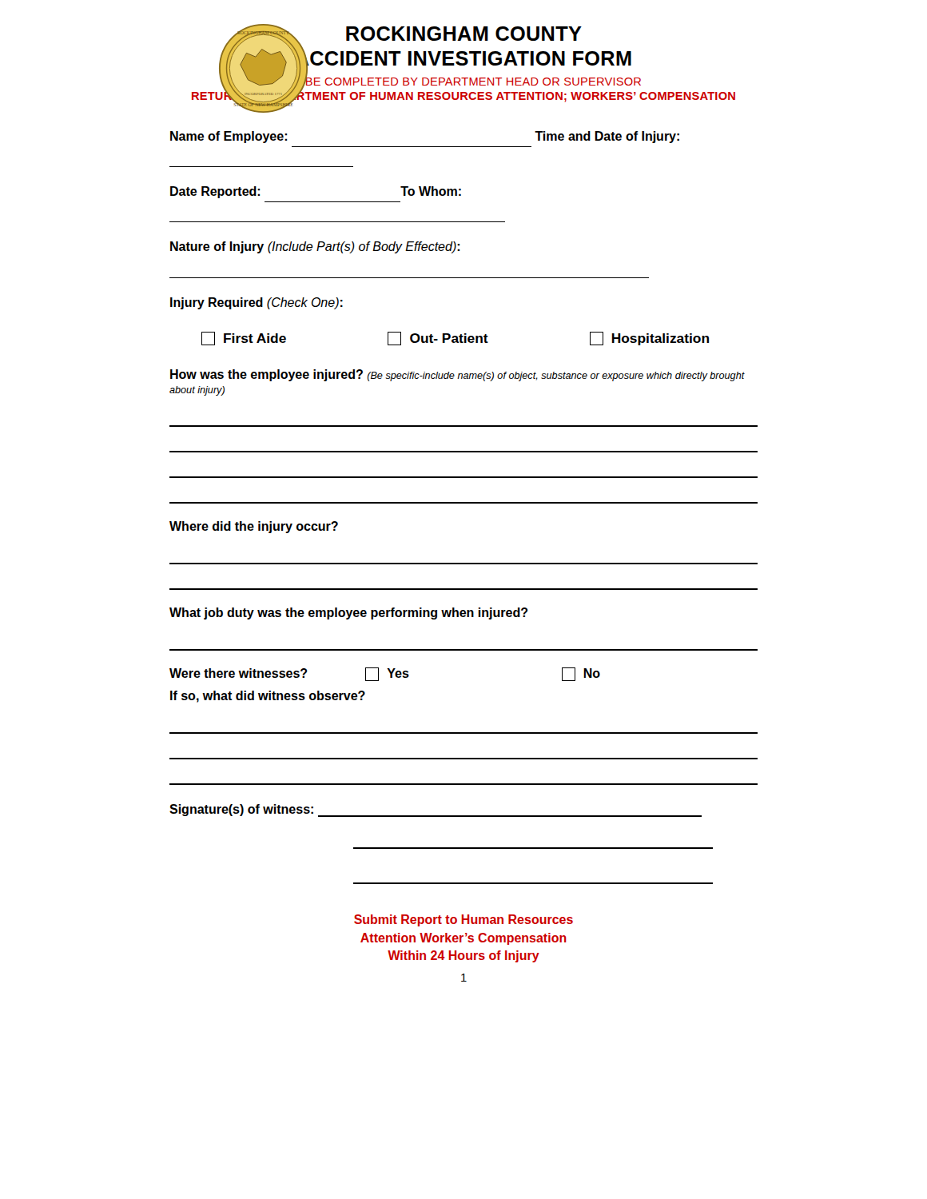ROCKINGHAM COUNTY STATE OF NEW HAMPSHIRE INCORPORATED 1771
ROCKINGHAM COUNTY
ACCIDENT INVESTIGATION FORM
TO BE COMPLETED BY DEPARTMENT HEAD OR SUPERVISOR
RETURN TO DEPARTMENT OF HUMAN RESOURCES ATTENTION; WORKERS’ COMPENSATION
Name of Employee: Time and Date of Injury:
Date Reported: To Whom:
Nature of Injury (Include Part(s) of Body Effected):
Injury Required (Check One):
First Aide
Out- Patient
Hospitalization
How was the employee injured? (Be specific-include name(s) of object, substance or exposure which directly brought about injury)
Where did the injury occur?
What job duty was the employee performing when injured?
Were there witnesses?
Yes
No
If so, what did witness observe?
Signature(s) of witness:
Submit Report to Human Resources
Attention Worker’s Compensation
Within 24 Hours of Injury
1